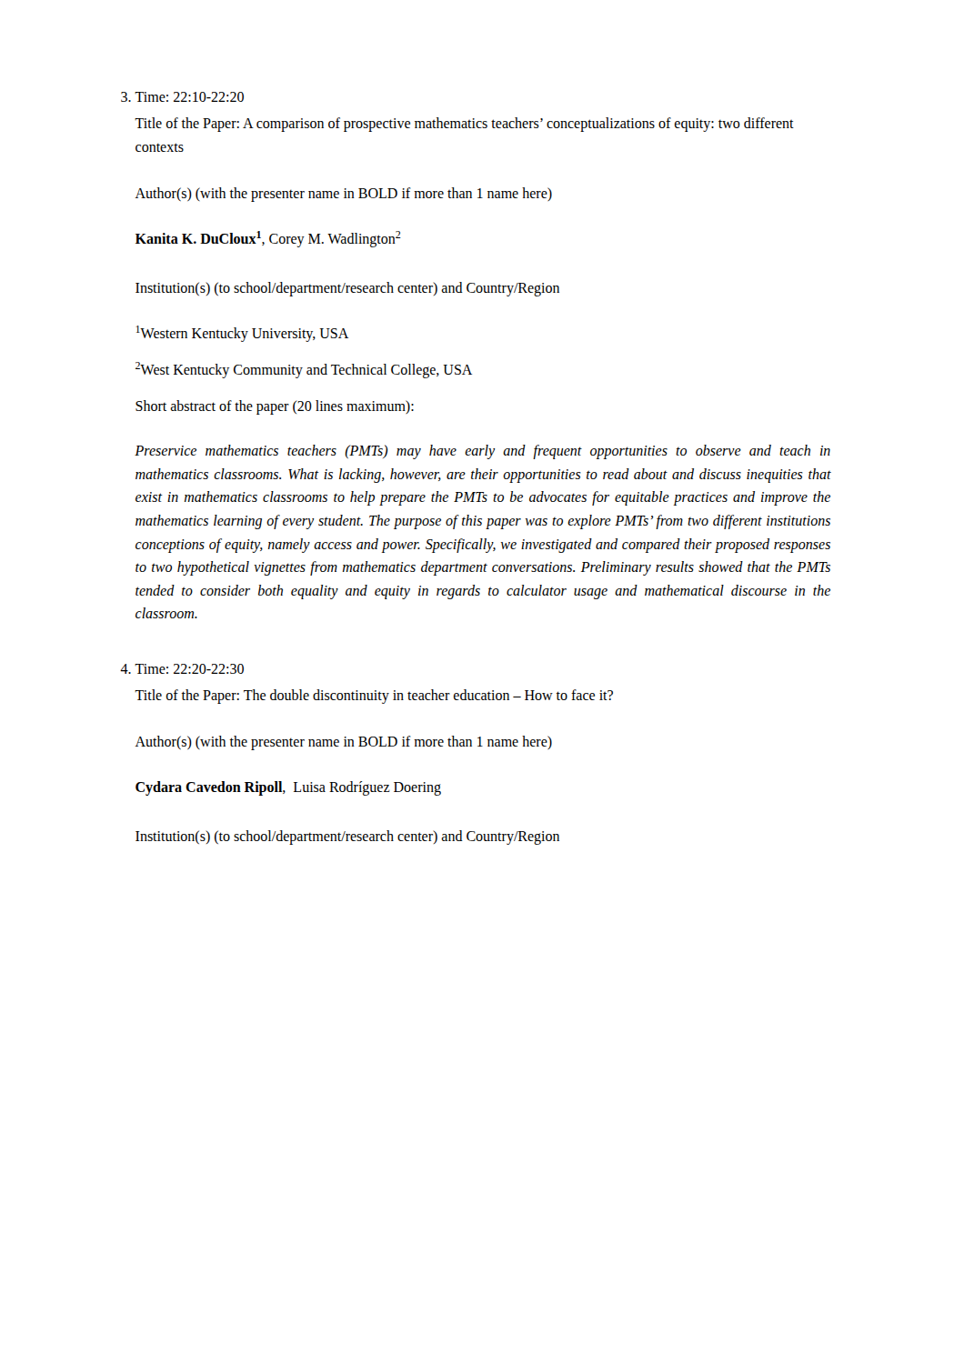Time: 22:10-22:20
Title of the Paper: A comparison of prospective mathematics teachers’ conceptualizations of equity: two different contexts
Author(s) (with the presenter name in BOLD if more than 1 name here)
Kanita K. DuCloux1, Corey M. Wadlington2
Institution(s) (to school/department/research center) and Country/Region
1Western Kentucky University, USA
2West Kentucky Community and Technical College, USA
Short abstract of the paper (20 lines maximum):
Preservice mathematics teachers (PMTs) may have early and frequent opportunities to observe and teach in mathematics classrooms. What is lacking, however, are their opportunities to read about and discuss inequities that exist in mathematics classrooms to help prepare the PMTs to be advocates for equitable practices and improve the mathematics learning of every student. The purpose of this paper was to explore PMTs’ from two different institutions conceptions of equity, namely access and power. Specifically, we investigated and compared their proposed responses to two hypothetical vignettes from mathematics department conversations. Preliminary results showed that the PMTs tended to consider both equality and equity in regards to calculator usage and mathematical discourse in the classroom.
Time: 22:20-22:30
Title of the Paper: The double discontinuity in teacher education – How to face it?
Author(s) (with the presenter name in BOLD if more than 1 name here)
Cydara Cavedon Ripoll, Luisa Rodríguez Doering
Institution(s) (to school/department/research center) and Country/Region